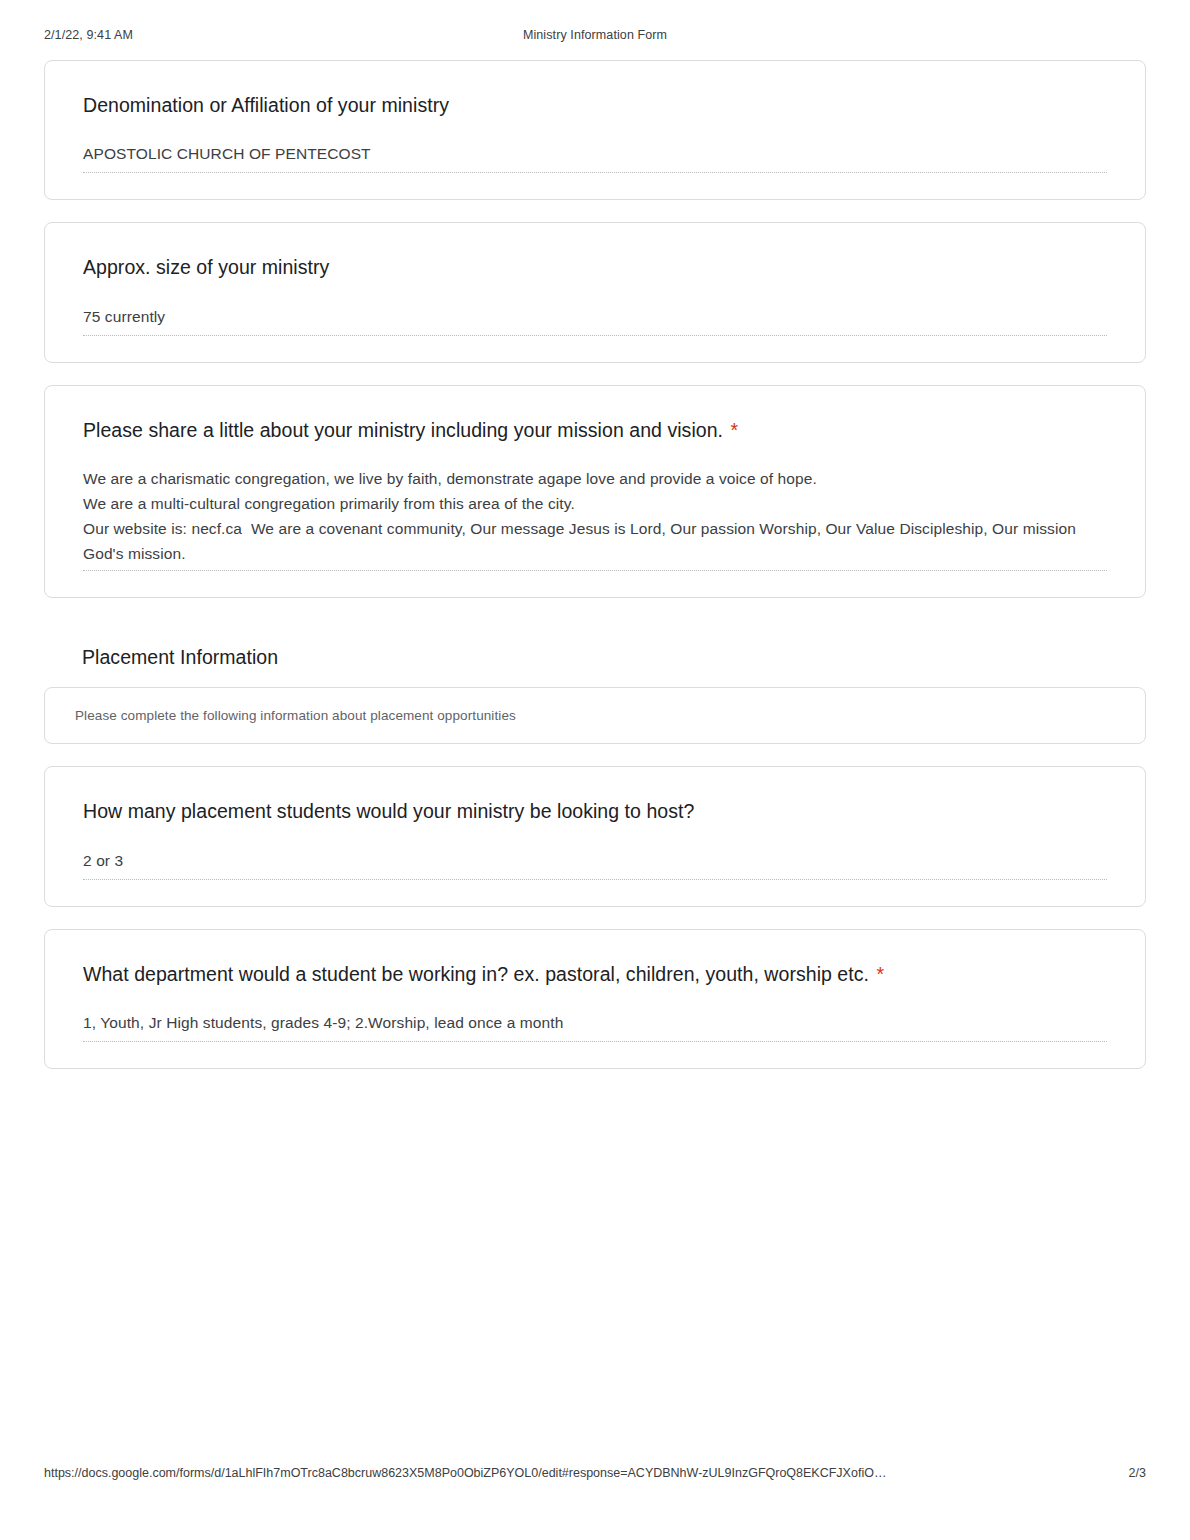2/1/22, 9:41 AM
Ministry Information Form
Denomination or Affiliation of your ministry
APOSTOLIC CHURCH OF PENTECOST
Approx. size of your ministry
75 currently
Please share a little about your ministry including your mission and vision. *
We are a charismatic congregation, we live by faith, demonstrate agape love and provide a voice of hope.
We are a multi-cultural congregation primarily from this area of the city.
Our website is: necf.ca We are a covenant community, Our message Jesus is Lord, Our passion Worship, Our Value Discipleship, Our mission God's mission.
Placement Information
Please complete the following information about placement opportunities
How many placement students would your ministry be looking to host?
2 or 3
What department would a student be working in? ex. pastoral, children, youth, worship etc. *
1, Youth, Jr High students, grades 4-9; 2.Worship, lead once a month
https://docs.google.com/forms/d/1aLhlFIh7mOTrc8aC8bcruw8623X5M8Po0ObiZP6YOL0/edit#response=ACYDBNhW-zUL9InzGFQroQ8EKCFJXofiO…
2/3